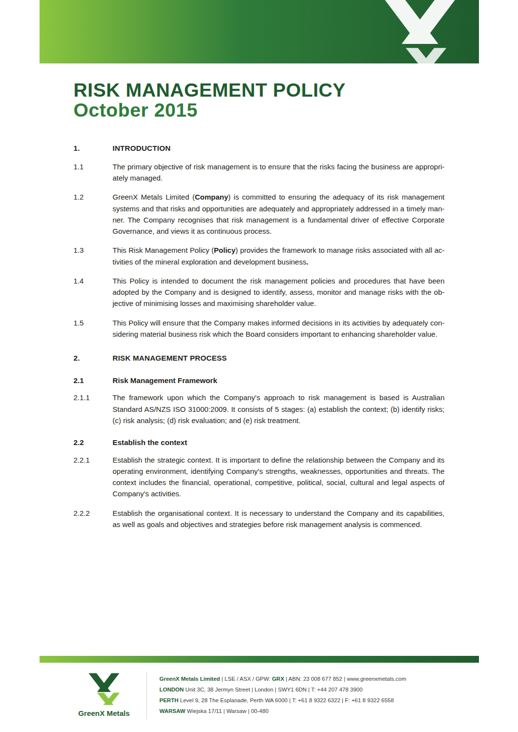RISK MANAGEMENT POLICYOctober 2015
1. INTRODUCTION
1.1
The primary objective of risk management is to ensure that the risks facing the business are appropriately managed.
1.2
GreenX Metals Limited (Company) is committed to ensuring the adequacy of its risk management systems and that risks and opportunities are adequately and appropriately addressed in a timely manner. The Company recognises that risk management is a fundamental driver of effective Corporate Governance, and views it as continuous process.
1.3
This Risk Management Policy (Policy) provides the framework to manage risks associated with all activities of the mineral exploration and development business.
1.4
This Policy is intended to document the risk management policies and procedures that have been adopted by the Company and is designed to identify, assess, monitor and manage risks with the objective of minimising losses and maximising shareholder value.
1.5
This Policy will ensure that the Company makes informed decisions in its activities by adequately considering material business risk which the Board considers important to enhancing shareholder value.
2. RISK MANAGEMENT PROCESS
2.1 Risk Management Framework
2.1.1
The framework upon which the Company's approach to risk management is based is Australian Standard AS/NZS ISO 31000:2009. It consists of 5 stages: (a) establish the context; (b) identify risks; (c) risk analysis; (d) risk evaluation; and (e) risk treatment.
2.2 Establish the context
2.2.1
Establish the strategic context. It is important to define the relationship between the Company and its operating environment, identifying Company's strengths, weaknesses, opportunities and threats. The context includes the financial, operational, competitive, political, social, cultural and legal aspects of Company's activities.
2.2.2
Establish the organisational context. It is necessary to understand the Company and its capabilities, as well as goals and objectives and strategies before risk management analysis is commenced.
GreenX Metals
GreenX Metals Limited | LSE / ASX / GPW: GRX | ABN: 23 008 677 852 | www.greenxmetals.com
LONDON Unit 3C, 38 Jermyn Street | London | SWY1 6DN | T: +44 207 478 3900
PERTH Level 9, 28 The Esplanade, Perth WA 6000 | T: +61 8 9322 6322 | F: +61 8 9322 6558
WARSAW Wiejska 17/11 | Warsaw | 00-480